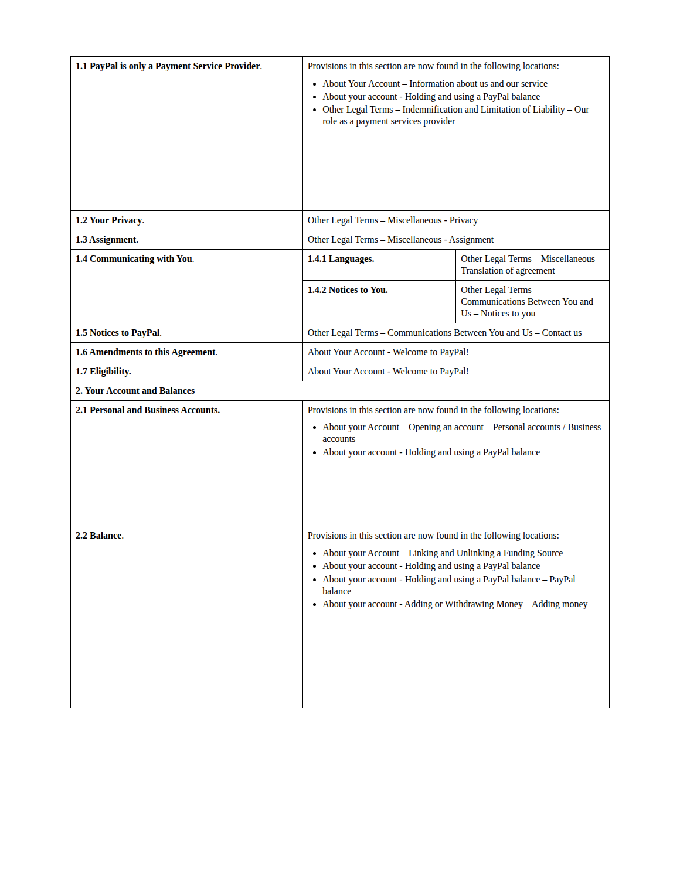| 1.1 PayPal is only a Payment Service Provider . | Provisions in this section are now found in the following locations: About Your Account – Information about us and our service About your account - Holding and using a PayPal balance Other Legal Terms – Indemnification and Limitation of Liability – Our role as a payment services provider |
| 1.2 Your Privacy . | Other Legal Terms – Miscellaneous - Privacy |
| 1.3 Assignment . | Other Legal Terms – Miscellaneous - Assignment |
| 1.4 Communicating with You . | 1.4.1 Languages. | Other Legal Terms – Miscellaneous – Translation of agreement |
| 1.4.2 Notices to You. | Other Legal Terms – Communications Between You and Us – Notices to you |
| 1.5 Notices to PayPal . | Other Legal Terms – Communications Between You and Us – Contact us |
| 1.6 Amendments to this Agreement . | About Your Account - Welcome to PayPal! |
| 1.7 Eligibility. | About Your Account - Welcome to PayPal! |
| 2. Your Account and Balances |
| 2.1 Personal and Business Accounts. | Provisions in this section are now found in the following locations: About your Account – Opening an account – Personal accounts / Business accounts About your account - Holding and using a PayPal balance |
| 2.2 Balance . | Provisions in this section are now found in the following locations: About your Account – Linking and Unlinking a Funding Source About your account - Holding and using a PayPal balance About your account - Holding and using a PayPal balance – PayPal balance About your account - Adding or Withdrawing Money – Adding money |